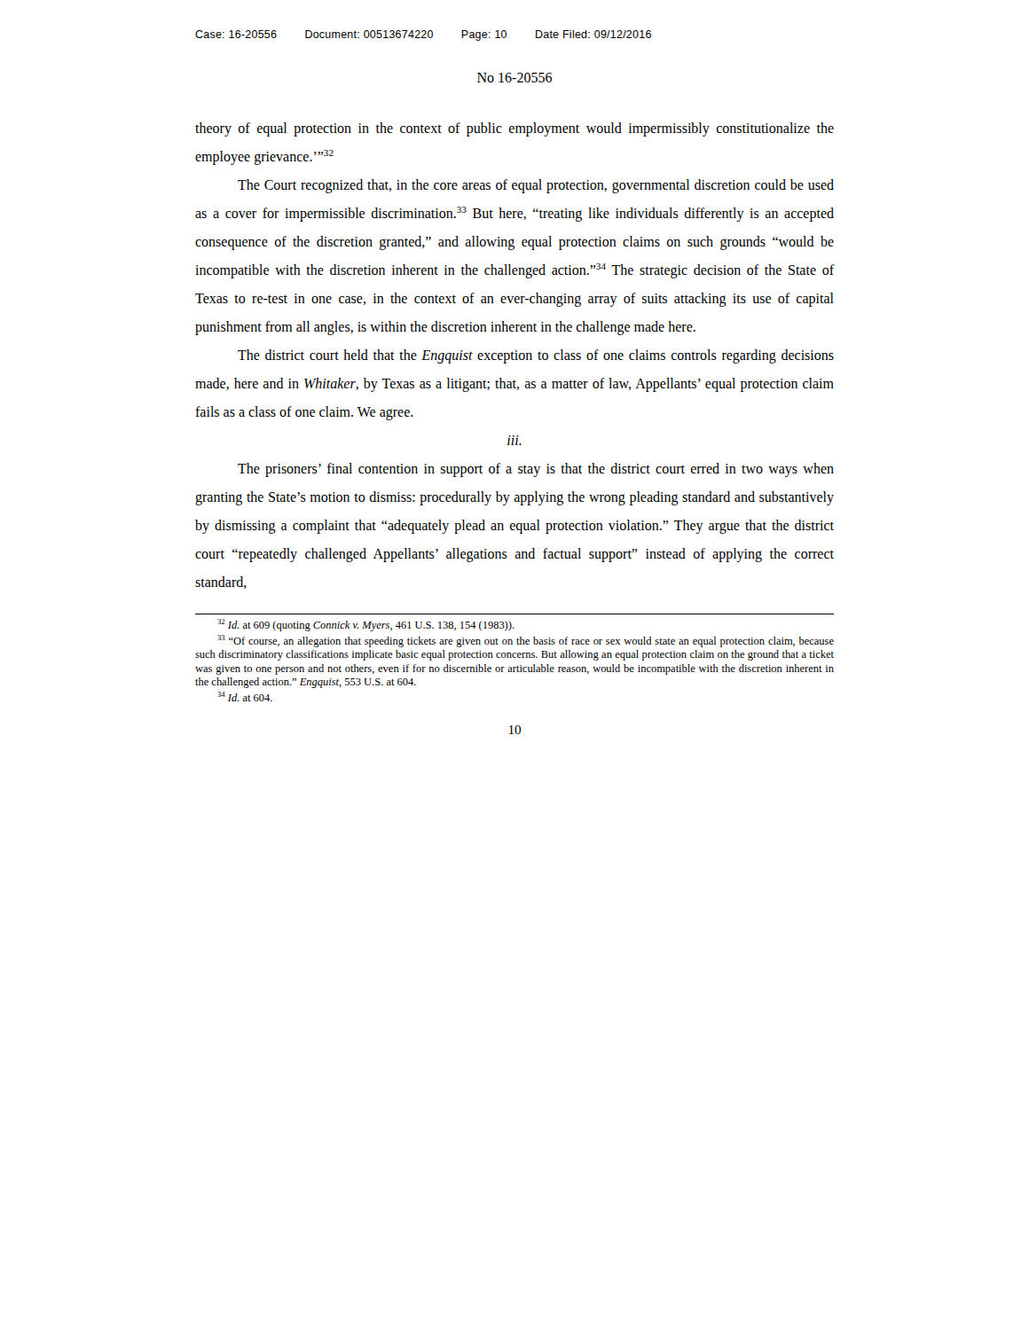Case: 16-20556 Document: 00513674220 Page: 10 Date Filed: 09/12/2016
No 16-20556
theory of equal protection in the context of public employment would impermissibly constitutionalize the employee grievance.’”32
The Court recognized that, in the core areas of equal protection, governmental discretion could be used as a cover for impermissible discrimination.33 But here, “treating like individuals differently is an accepted consequence of the discretion granted,” and allowing equal protection claims on such grounds “would be incompatible with the discretion inherent in the challenged action.”34 The strategic decision of the State of Texas to re-test in one case, in the context of an ever-changing array of suits attacking its use of capital punishment from all angles, is within the discretion inherent in the challenge made here.
The district court held that the Engquist exception to class of one claims controls regarding decisions made, here and in Whitaker, by Texas as a litigant; that, as a matter of law, Appellants’ equal protection claim fails as a class of one claim. We agree.
iii.
The prisoners’ final contention in support of a stay is that the district court erred in two ways when granting the State’s motion to dismiss: procedurally by applying the wrong pleading standard and substantively by dismissing a complaint that “adequately plead an equal protection violation.” They argue that the district court “repeatedly challenged Appellants’ allegations and factual support” instead of applying the correct standard,
32 Id. at 609 (quoting Connick v. Myers, 461 U.S. 138, 154 (1983)).
33 “Of course, an allegation that speeding tickets are given out on the basis of race or sex would state an equal protection claim, because such discriminatory classifications implicate basic equal protection concerns. But allowing an equal protection claim on the ground that a ticket was given to one person and not others, even if for no discernible or articulable reason, would be incompatible with the discretion inherent in the challenged action.” Engquist, 553 U.S. at 604.
34 Id. at 604.
10